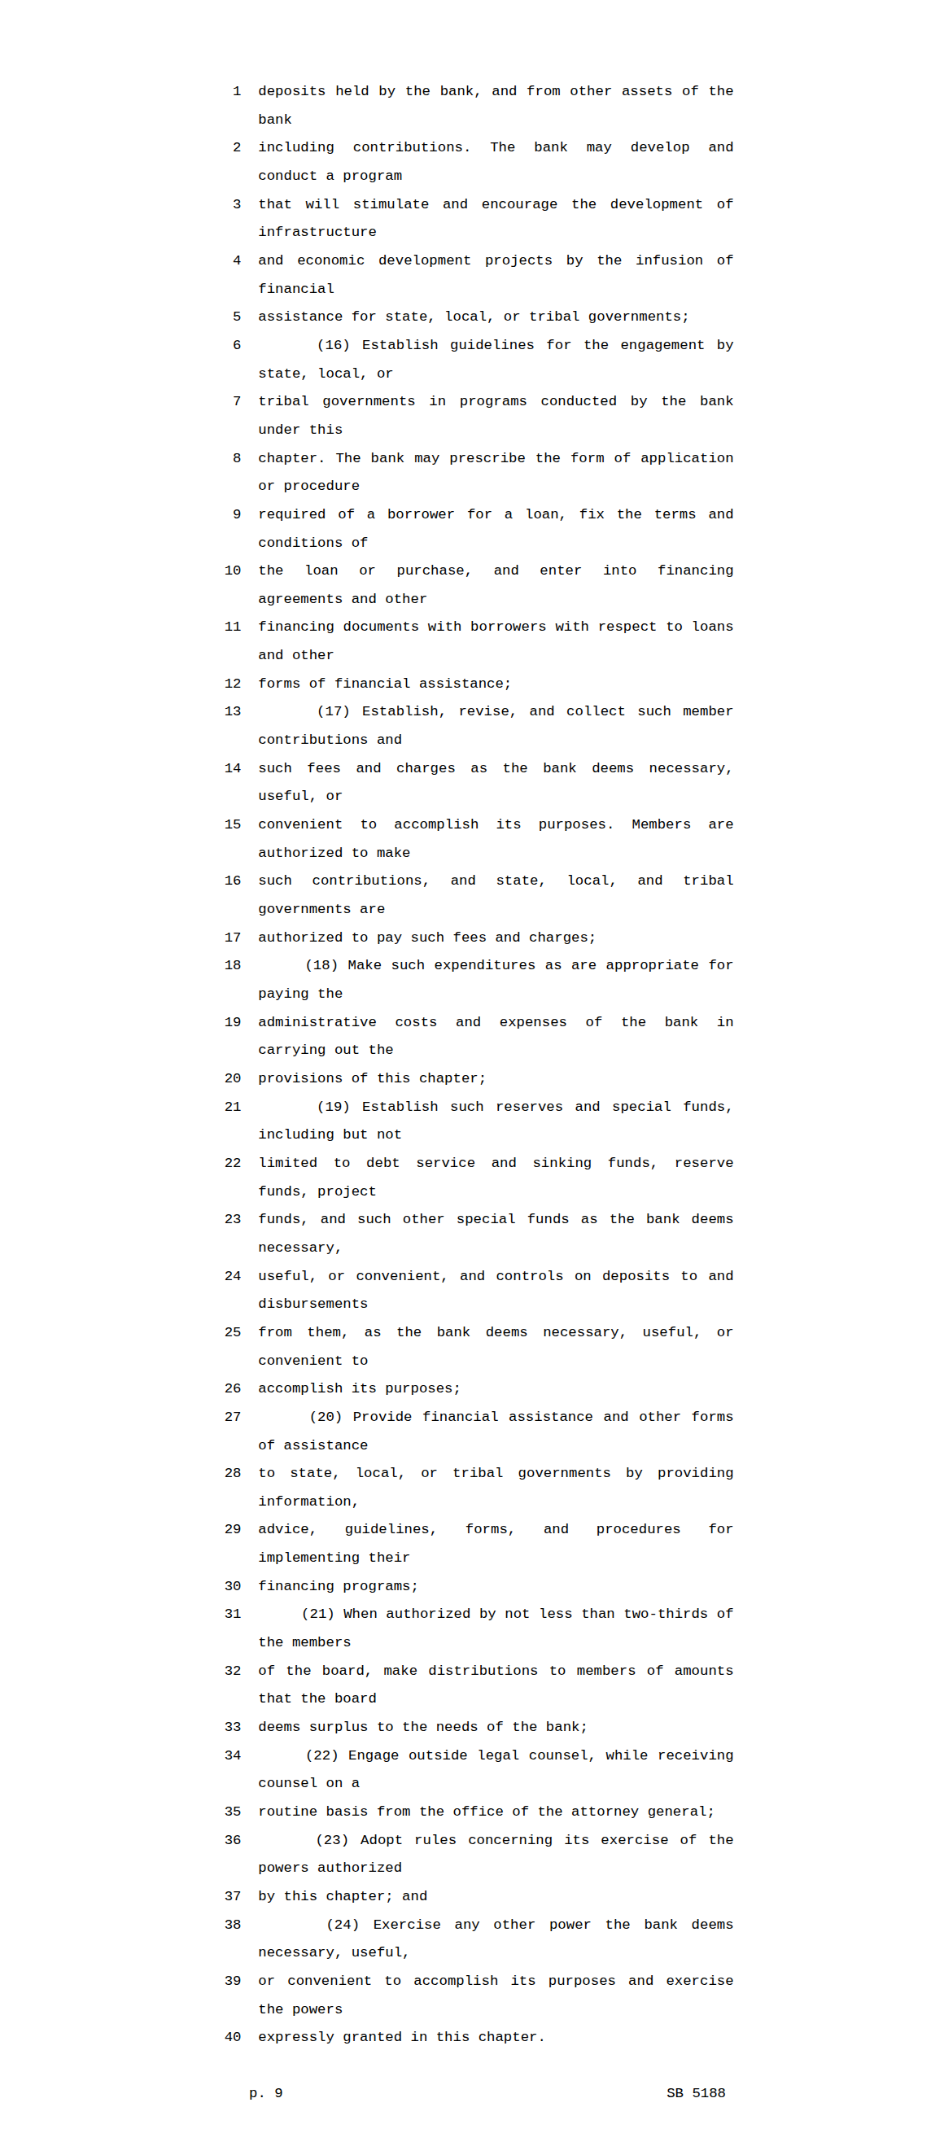1 deposits held by the bank, and from other assets of the bank
2 including contributions. The bank may develop and conduct a program
3 that will stimulate and encourage the development of infrastructure
4 and economic development projects by the infusion of financial
5 assistance for state, local, or tribal governments;
6 (16) Establish guidelines for the engagement by state, local, or
7 tribal governments in programs conducted by the bank under this
8 chapter. The bank may prescribe the form of application or procedure
9 required of a borrower for a loan, fix the terms and conditions of
10 the loan or purchase, and enter into financing agreements and other
11 financing documents with borrowers with respect to loans and other
12 forms of financial assistance;
13 (17) Establish, revise, and collect such member contributions and
14 such fees and charges as the bank deems necessary, useful, or
15 convenient to accomplish its purposes. Members are authorized to make
16 such contributions, and state, local, and tribal governments are
17 authorized to pay such fees and charges;
18 (18) Make such expenditures as are appropriate for paying the
19 administrative costs and expenses of the bank in carrying out the
20 provisions of this chapter;
21 (19) Establish such reserves and special funds, including but not
22 limited to debt service and sinking funds, reserve funds, project
23 funds, and such other special funds as the bank deems necessary,
24 useful, or convenient, and controls on deposits to and disbursements
25 from them, as the bank deems necessary, useful, or convenient to
26 accomplish its purposes;
27 (20) Provide financial assistance and other forms of assistance
28 to state, local, or tribal governments by providing information,
29 advice, guidelines, forms, and procedures for implementing their
30 financing programs;
31 (21) When authorized by not less than two-thirds of the members
32 of the board, make distributions to members of amounts that the board
33 deems surplus to the needs of the bank;
34 (22) Engage outside legal counsel, while receiving counsel on a
35 routine basis from the office of the attorney general;
36 (23) Adopt rules concerning its exercise of the powers authorized
37 by this chapter; and
38 (24) Exercise any other power the bank deems necessary, useful,
39 or convenient to accomplish its purposes and exercise the powers
40 expressly granted in this chapter.
p. 9 SB 5188